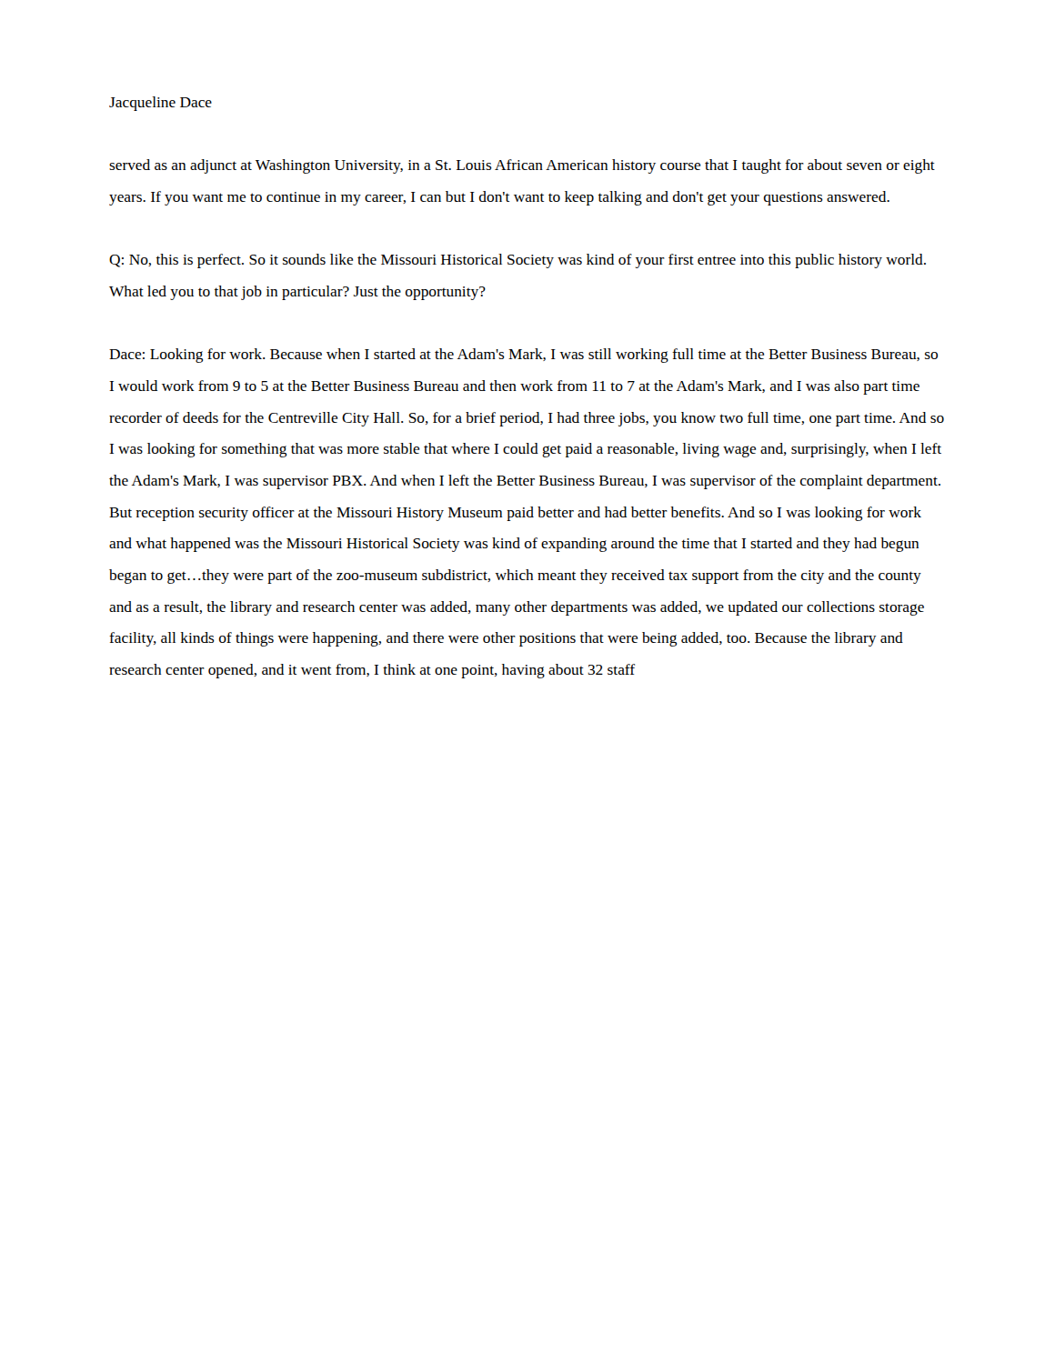Jacqueline Dace
served as an adjunct at Washington University, in a St. Louis African American history course that I taught for about seven or eight years. If you want me to continue in my career, I can but I don't want to keep talking and don't get your questions answered.
Q: No, this is perfect. So it sounds like the Missouri Historical Society was kind of your first entree into this public history world. What led you to that job in particular? Just the opportunity?
Dace: Looking for work. Because when I started at the Adam's Mark, I was still working full time at the Better Business Bureau, so I would work from 9 to 5 at the Better Business Bureau and then work from 11 to 7 at the Adam's Mark, and I was also part time recorder of deeds for the Centreville City Hall. So, for a brief period, I had three jobs, you know two full time, one part time. And so I was looking for something that was more stable that where I could get paid a reasonable, living wage and, surprisingly, when I left the Adam's Mark, I was supervisor PBX. And when I left the Better Business Bureau, I was supervisor of the complaint department. But reception security officer at the Missouri History Museum paid better and had better benefits. And so I was looking for work and what happened was the Missouri Historical Society was kind of expanding around the time that I started and they had begun began to get…they were part of the zoo-museum subdistrict, which meant they received tax support from the city and the county and as a result, the library and research center was added, many other departments was added, we updated our collections storage facility, all kinds of things were happening, and there were other positions that were being added, too. Because the library and research center opened, and it went from, I think at one point, having about 32 staff